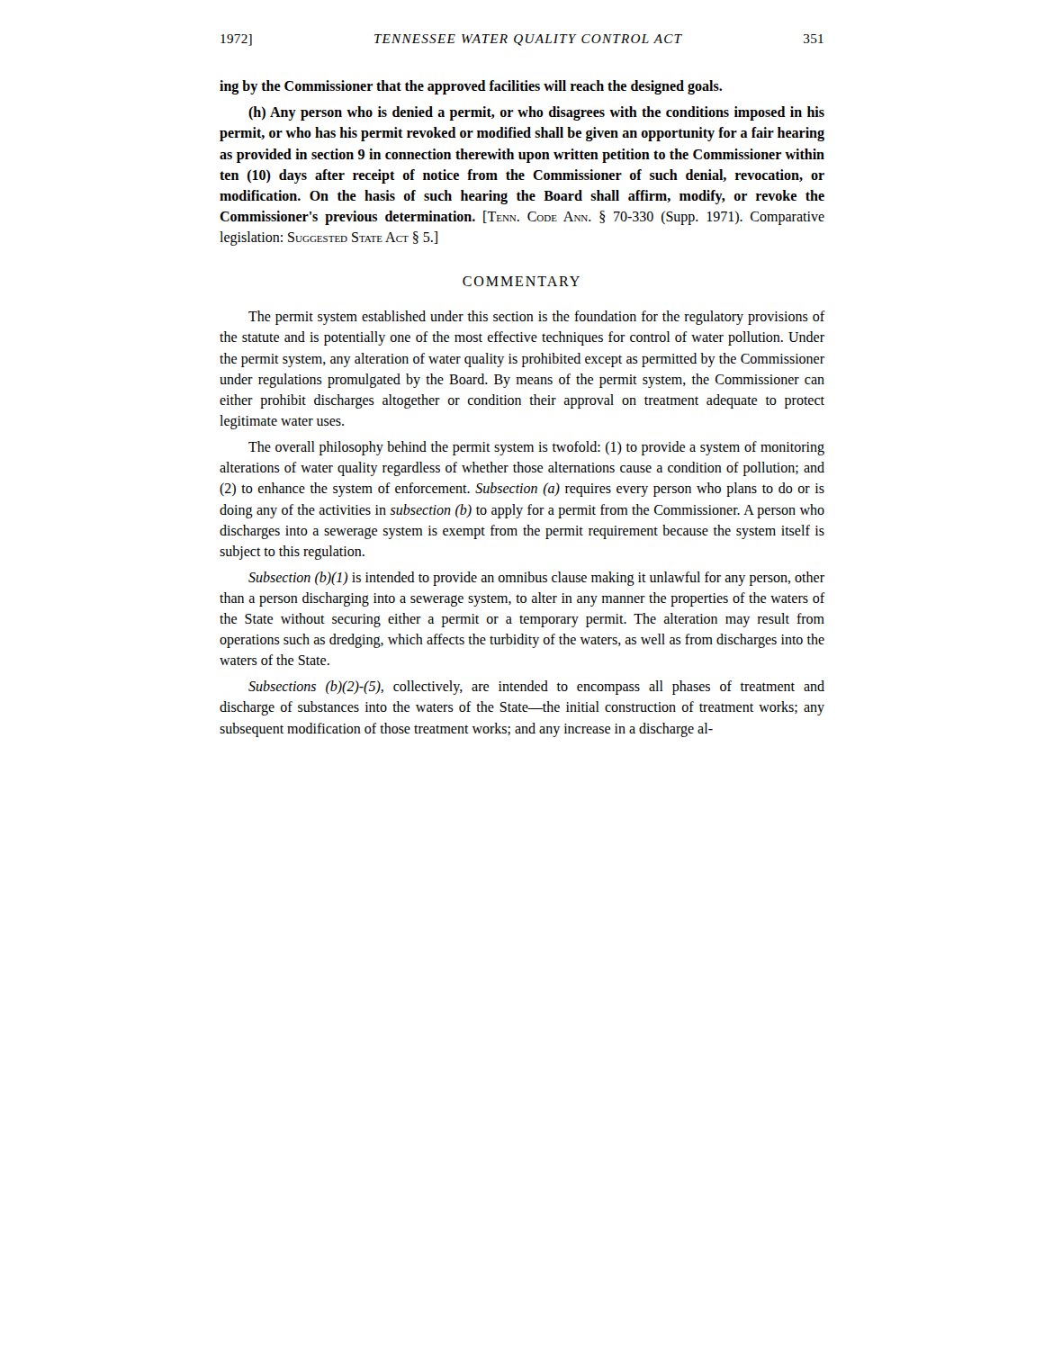1972] Tennessee Water Quality Control Act 351
ing by the Commissioner that the approved facilities will reach the designed goals.
(h) Any person who is denied a permit, or who disagrees with the conditions imposed in his permit, or who has his permit revoked or modified shall be given an opportunity for a fair hearing as provided in section 9 in connection therewith upon written petition to the Commissioner within ten (10) days after receipt of notice from the Commissioner of such denial, revocation, or modification. On the hasis of such hearing the Board shall affirm, modify, or revoke the Commissioner's previous determination. [Tenn. Code Ann. § 70-330 (Supp. 1971). Comparative legislation: Suggested State Act § 5.]
Commentary
The permit system established under this section is the foundation for the regulatory provisions of the statute and is potentially one of the most effective techniques for control of water pollution. Under the permit system, any alteration of water quality is prohibited except as permitted by the Commissioner under regulations promulgated by the Board. By means of the permit system, the Commissioner can either prohibit discharges altogether or condition their approval on treatment adequate to protect legitimate water uses.
The overall philosophy behind the permit system is twofold: (1) to provide a system of monitoring alterations of water quality regardless of whether those alternations cause a condition of pollution; and (2) to enhance the system of enforcement. Subsection (a) requires every person who plans to do or is doing any of the activities in subsection (b) to apply for a permit from the Commissioner. A person who discharges into a sewerage system is exempt from the permit requirement because the system itself is subject to this regulation.
Subsection (b)(1) is intended to provide an omnibus clause making it unlawful for any person, other than a person discharging into a sewerage system, to alter in any manner the properties of the waters of the State without securing either a permit or a temporary permit. The alteration may result from operations such as dredging, which affects the turbidity of the waters, as well as from discharges into the waters of the State.
Subsections (b)(2)-(5), collectively, are intended to encompass all phases of treatment and discharge of substances into the waters of the State—the initial construction of treatment works; any subsequent modification of those treatment works; and any increase in a discharge al-